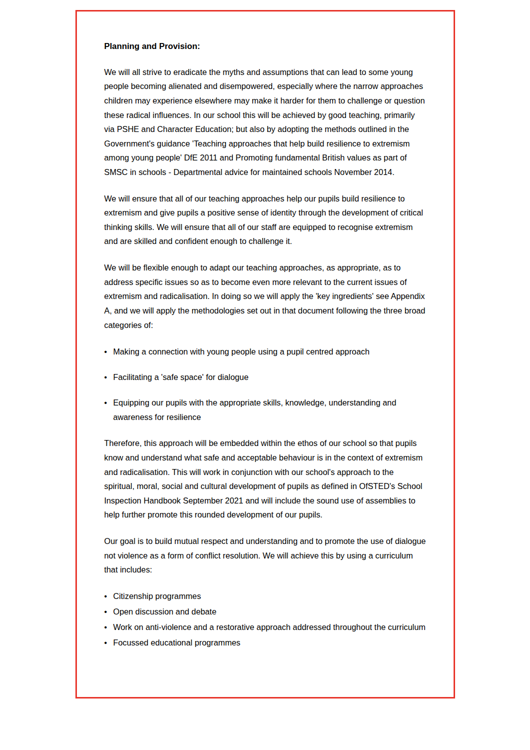Planning and Provision:
We will all strive to eradicate the myths and assumptions that can lead to some young people becoming alienated and disempowered, especially where the narrow approaches children may experience elsewhere may make it harder for them to challenge or question these radical influences. In our school this will be achieved by good teaching, primarily via PSHE and Character Education; but also by adopting the methods outlined in the Government's guidance 'Teaching approaches that help build resilience to extremism among young people' DfE 2011 and Promoting fundamental British values as part of SMSC in schools - Departmental advice for maintained schools November 2014.
We will ensure that all of our teaching approaches help our pupils build resilience to extremism and give pupils a positive sense of identity through the development of critical thinking skills. We will ensure that all of our staff are equipped to recognise extremism and are skilled and confident enough to challenge it.
We will be flexible enough to adapt our teaching approaches, as appropriate, as to address specific issues so as to become even more relevant to the current issues of extremism and radicalisation. In doing so we will apply the 'key ingredients' see Appendix A, and we will apply the methodologies set out in that document following the three broad categories of:
Making a connection with young people using a pupil centred approach
Facilitating a 'safe space' for dialogue
Equipping our pupils with the appropriate skills, knowledge, understanding and awareness for resilience
Therefore, this approach will be embedded within the ethos of our school so that pupils know and understand what safe and acceptable behaviour is in the context of extremism and radicalisation. This will work in conjunction with our school's approach to the spiritual, moral, social and cultural development of pupils as defined in OfSTED's School Inspection Handbook September 2021 and will include the sound use of assemblies to help further promote this rounded development of our pupils.
Our goal is to build mutual respect and understanding and to promote the use of dialogue not violence as a form of conflict resolution. We will achieve this by using a curriculum that includes:
Citizenship programmes
Open discussion and debate
Work on anti-violence and a restorative approach addressed throughout the curriculum
Focussed educational programmes